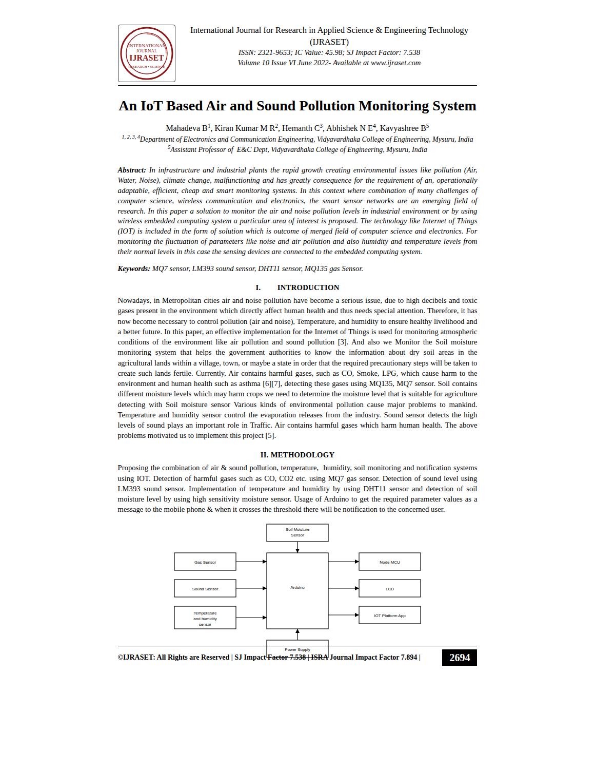INTERNATIONAL JOURNAL IJRASET RESEARCH • SCIENCE
International Journal for Research in Applied Science & Engineering Technology (IJRASET)
ISSN: 2321-9653; IC Value: 45.98; SJ Impact Factor: 7.538
Volume 10 Issue VI June 2022- Available at www.ijraset.com
An IoT Based Air and Sound Pollution Monitoring System
Mahadeva B1, Kiran Kumar M R2, Hemanth C3, Abhishek N E4, Kavyashree B5
1, 2, 3, 4Department of Electronics and Communication Engineering, Vidyavardhaka College of Engineering, Mysuru, India
5Assistant Professor of E&C Dept, Vidyavardhaka College of Engineering, Mysuru, India
Abstract: In infrastructure and industrial plants the rapid growth creating environmental issues like pollution (Air, Water, Noise), climate change, malfunctioning and has greatly consequence for the requirement of an, operationally adaptable, efficient, cheap and smart monitoring systems. In this context where combination of many challenges of computer science, wireless communication and electronics, the smart sensor networks are an emerging field of research. In this paper a solution to monitor the air and noise pollution levels in industrial environment or by using wireless embedded computing system a particular area of interest is proposed. The technology like Internet of Things (IOT) is included in the form of solution which is outcome of merged field of computer science and electronics. For monitoring the fluctuation of parameters like noise and air pollution and also humidity and temperature levels from their normal levels in this case the sensing devices are connected to the embedded computing system.
Keywords: MQ7 sensor, LM393 sound sensor, DHT11 sensor, MQ135 gas Sensor.
I. INTRODUCTION
Nowadays, in Metropolitan cities air and noise pollution have become a serious issue, due to high decibels and toxic gases present in the environment which directly affect human health and thus needs special attention. Therefore, it has now become necessary to control pollution (air and noise), Temperature, and humidity to ensure healthy livelihood and a better future. In this paper, an effective implementation for the Internet of Things is used for monitoring atmospheric conditions of the environment like air pollution and sound pollution [3]. And also we Monitor the Soil moisture monitoring system that helps the government authorities to know the information about dry soil areas in the agricultural lands within a village, town, or maybe a state in order that the required precautionary steps will be taken to create such lands fertile. Currently, Air contains harmful gases, such as CO, Smoke, LPG, which cause harm to the environment and human health such as asthma [6][7], detecting these gases using MQ135, MQ7 sensor. Soil contains different moisture levels which may harm crops we need to determine the moisture level that is suitable for agriculture detecting with Soil moisture sensor Various kinds of environmental pollution cause major problems to mankind. Temperature and humidity sensor control the evaporation releases from the industry. Sound sensor detects the high levels of sound plays an important role in Traffic. Air contains harmful gases which harm human health. The above problems motivated us to implement this project [5].
II. METHODOLOGY
Proposing the combination of air & sound pollution, temperature, humidity, soil monitoring and notification systems using IOT. Detection of harmful gases such as CO, CO2 etc. using MQ7 gas sensor. Detection of sound level using LM393 sound sensor. Implementation of temperature and humidity by using DHT11 sensor and detection of soil moisture level by using high sensitivity moisture sensor. Usage of Arduino to get the required parameter values as a message to the mobile phone & when it crosses the threshold there will be notification to the concerned user.
Soil Moisture Sensor Gas Sensor Sound Sensor Temperature and humidity sensor Arduino Node MCU LCD IOT Platform App Power Supply
©IJRASET: All Rights are Reserved | SJ Impact Factor 7.538 | ISRA Journal Impact Factor 7.894 |
2694